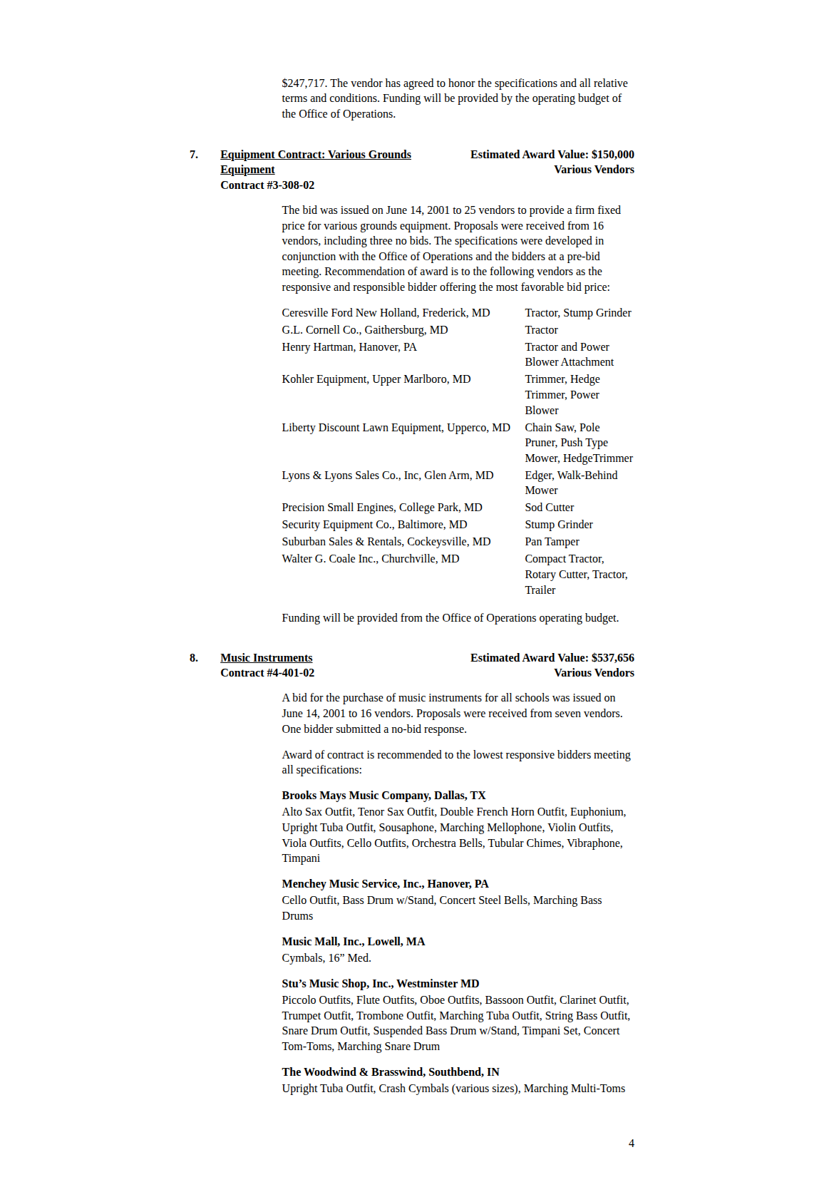$247,717. The vendor has agreed to honor the specifications and all relative terms and conditions. Funding will be provided by the operating budget of the Office of Operations.
7.
Equipment Contract: Various Grounds Equipment
Contract #3-308-02
Estimated Award Value: $150,000
Various Vendors
The bid was issued on June 14, 2001 to 25 vendors to provide a firm fixed price for various grounds equipment. Proposals were received from 16 vendors, including three no bids. The specifications were developed in conjunction with the Office of Operations and the bidders at a pre-bid meeting. Recommendation of award is to the following vendors as the responsive and responsible bidder offering the most favorable bid price:
| Ceresville Ford New Holland, Frederick, MD | Tractor, Stump Grinder |
| G.L. Cornell Co., Gaithersburg, MD | Tractor |
| Henry Hartman, Hanover, PA | Tractor and Power Blower Attachment |
| Kohler Equipment, Upper Marlboro, MD | Trimmer, Hedge Trimmer, Power Blower |
| Liberty Discount Lawn Equipment, Upperco, MD | Chain Saw, Pole Pruner, Push Type Mower, HedgeTrimmer |
| Lyons & Lyons Sales Co., Inc, Glen Arm, MD | Edger, Walk-Behind Mower |
| Precision Small Engines, College Park, MD | Sod Cutter |
| Security Equipment Co., Baltimore, MD | Stump Grinder |
| Suburban Sales & Rentals, Cockeysville, MD | Pan Tamper |
| Walter G. Coale Inc., Churchville, MD | Compact Tractor, Rotary Cutter, Tractor, Trailer |
Funding will be provided from the Office of Operations operating budget.
8.
Music Instruments
Contract #4-401-02
Estimated Award Value: $537,656
Various Vendors
A bid for the purchase of music instruments for all schools was issued on June 14, 2001 to 16 vendors. Proposals were received from seven vendors. One bidder submitted a no-bid response.
Award of contract is recommended to the lowest responsive bidders meeting all specifications:
Brooks Mays Music Company, Dallas, TX
Alto Sax Outfit, Tenor Sax Outfit, Double French Horn Outfit, Euphonium, Upright Tuba Outfit, Sousaphone, Marching Mellophone, Violin Outfits, Viola Outfits, Cello Outfits, Orchestra Bells, Tubular Chimes, Vibraphone, Timpani
Menchey Music Service, Inc., Hanover, PA
Cello Outfit, Bass Drum w/Stand, Concert Steel Bells, Marching Bass Drums
Music Mall, Inc., Lowell, MA
Cymbals, 16” Med.
Stu’s Music Shop, Inc., Westminster MD
Piccolo Outfits, Flute Outfits, Oboe Outfits, Bassoon Outfit, Clarinet Outfit, Trumpet Outfit, Trombone Outfit, Marching Tuba Outfit, String Bass Outfit, Snare Drum Outfit, Suspended Bass Drum w/Stand, Timpani Set, Concert Tom-Toms, Marching Snare Drum
The Woodwind & Brasswind, Southbend, IN
Upright Tuba Outfit, Crash Cymbals (various sizes), Marching Multi-Toms
4